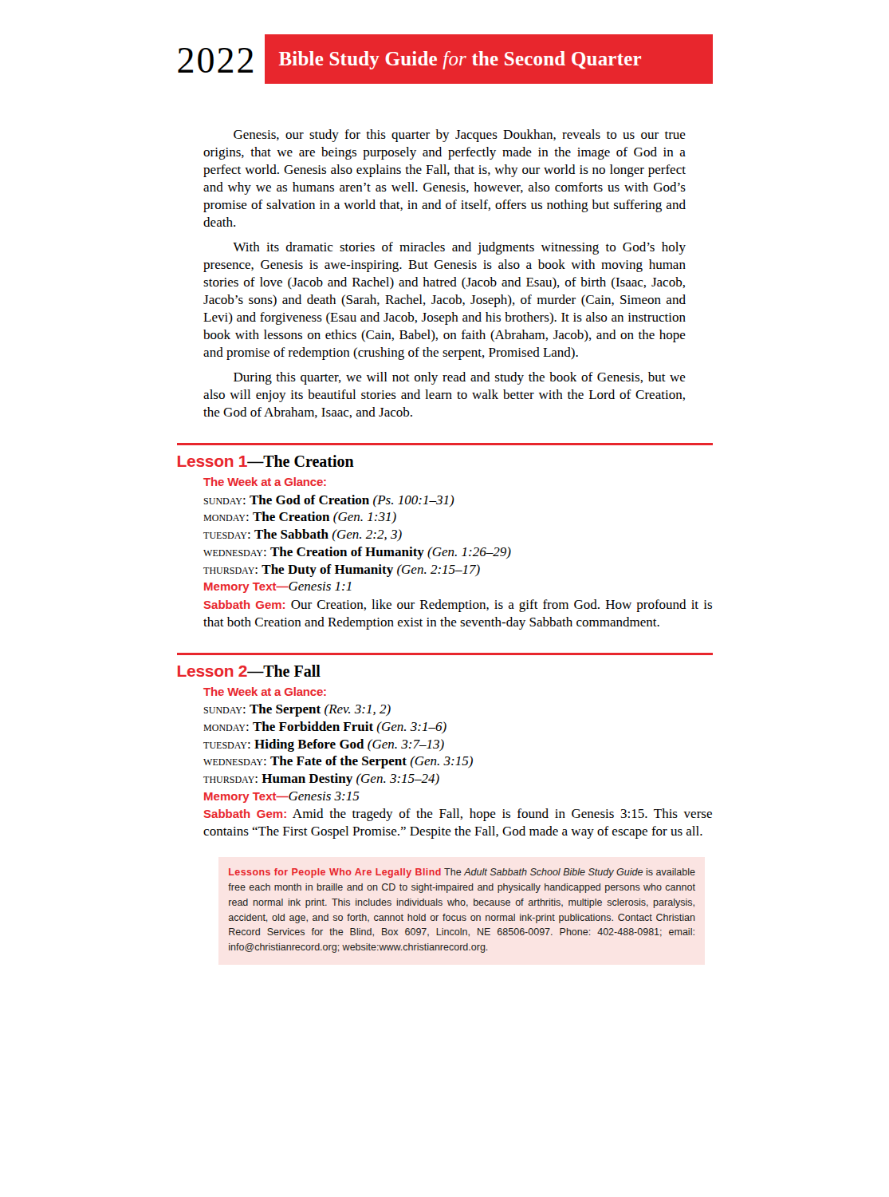2022
Bible Study Guide for the Second Quarter
Genesis, our study for this quarter by Jacques Doukhan, reveals to us our true origins, that we are beings purposely and perfectly made in the image of God in a perfect world. Genesis also explains the Fall, that is, why our world is no longer perfect and why we as humans aren’t as well. Genesis, however, also comforts us with God’s promise of salvation in a world that, in and of itself, offers us nothing but suffering and death.
With its dramatic stories of miracles and judgments witnessing to God’s holy presence, Genesis is awe-inspiring. But Genesis is also a book with moving human stories of love (Jacob and Rachel) and hatred (Jacob and Esau), of birth (Isaac, Jacob, Jacob’s sons) and death (Sarah, Rachel, Jacob, Joseph), of murder (Cain, Simeon and Levi) and forgiveness (Esau and Jacob, Joseph and his brothers). It is also an instruction book with lessons on ethics (Cain, Babel), on faith (Abraham, Jacob), and on the hope and promise of redemption (crushing of the serpent, Promised Land).
During this quarter, we will not only read and study the book of Genesis, but we also will enjoy its beautiful stories and learn to walk better with the Lord of Creation, the God of Abraham, Isaac, and Jacob.
Lesson 1—The Creation
The Week at a Glance:
Sunday: The God of Creation (Ps. 100:1–31)
Monday: The Creation (Gen. 1:31)
Tuesday: The Sabbath (Gen. 2:2, 3)
Wednesday: The Creation of Humanity (Gen. 1:26–29)
Thursday: The Duty of Humanity (Gen. 2:15–17)
Memory Text—Genesis 1:1
Sabbath Gem: Our Creation, like our Redemption, is a gift from God. How profound it is that both Creation and Redemption exist in the seventh-day Sabbath commandment.
Lesson 2—The Fall
The Week at a Glance:
Sunday: The Serpent (Rev. 3:1, 2)
Monday: The Forbidden Fruit (Gen. 3:1–6)
Tuesday: Hiding Before God (Gen. 3:7–13)
Wednesday: The Fate of the Serpent (Gen. 3:15)
Thursday: Human Destiny (Gen. 3:15–24)
Memory Text—Genesis 3:15
Sabbath Gem: Amid the tragedy of the Fall, hope is found in Genesis 3:15. This verse contains “The First Gospel Promise.” Despite the Fall, God made a way of escape for us all.
Lessons for People Who Are Legally Blind The Adult Sabbath School Bible Study Guide is available free each month in braille and on CD to sight-impaired and physically handicapped persons who cannot read normal ink print. This includes individuals who, because of arthritis, multiple sclerosis, paralysis, accident, old age, and so forth, cannot hold or focus on normal ink-print publications. Contact Christian Record Services for the Blind, Box 6097, Lincoln, NE 68506-0097. Phone: 402-488-0981; email: info@christianrecord.org; website:www.christianrecord.org.